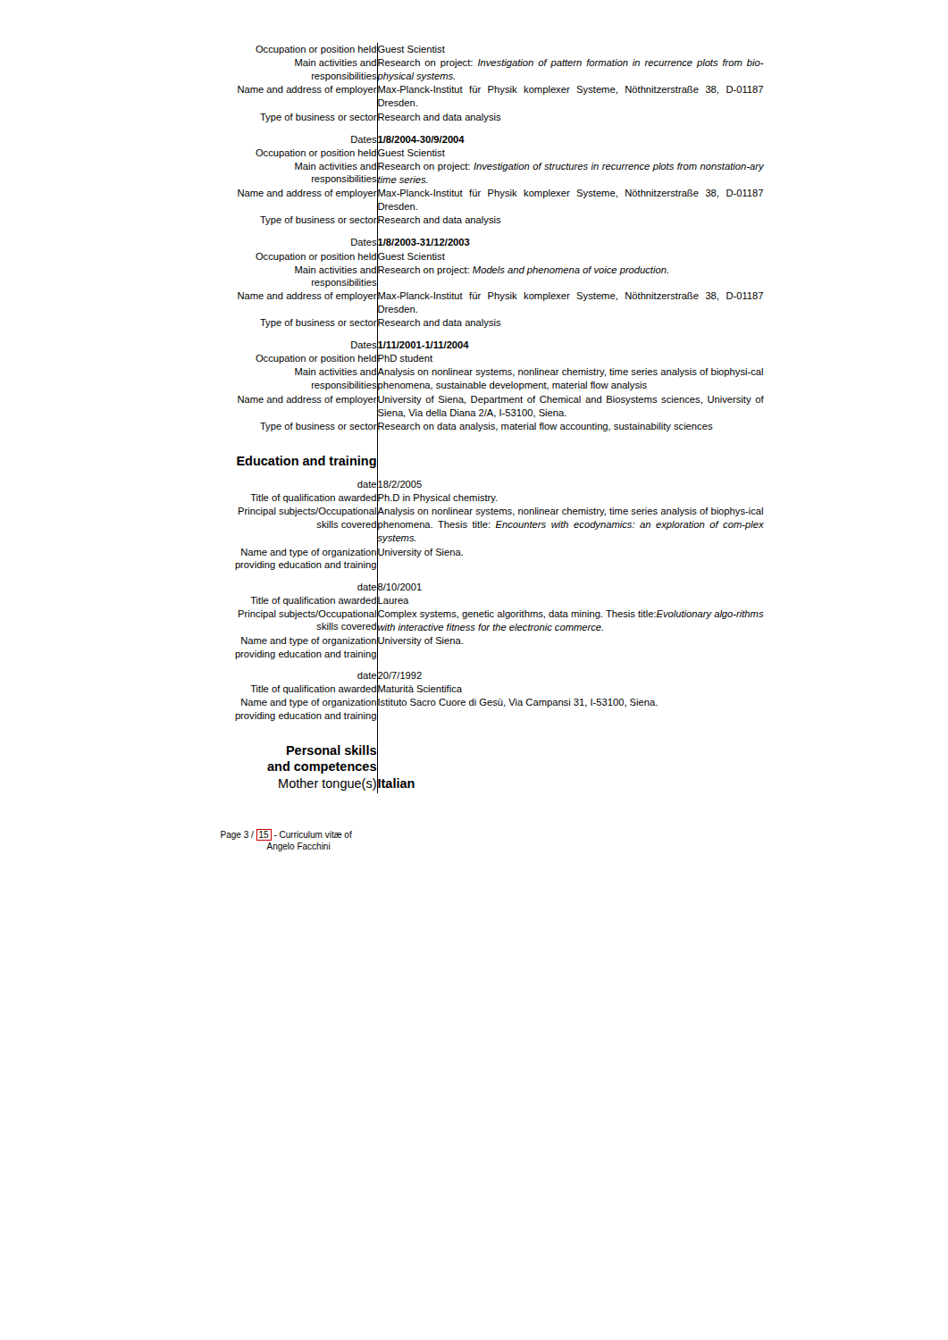| Occupation or position held | Guest Scientist |
| Main activities and responsibilities | Research on project: Investigation of pattern formation in recurrence plots from bio-physical systems. |
| Name and address of employer | Max-Planck-Institut für Physik komplexer Systeme, Nöthnitzerstraße 38, D-01187 Dresden. |
| Type of business or sector | Research and data analysis |
| Dates | 1/8/2004-30/9/2004 |
| Occupation or position held | Guest Scientist |
| Main activities and responsibilities | Research on project: Investigation of structures in recurrence plots from nonstation-ary time series. |
| Name and address of employer | Max-Planck-Institut für Physik komplexer Systeme, Nöthnitzerstraße 38, D-01187 Dresden. |
| Type of business or sector | Research and data analysis |
| Dates | 1/8/2003-31/12/2003 |
| Occupation or position held | Guest Scientist |
| Main activities and responsibilities | Research on project: Models and phenomena of voice production. |
| Name and address of employer | Max-Planck-Institut für Physik komplexer Systeme, Nöthnitzerstraße 38, D-01187 Dresden. |
| Type of business or sector | Research and data analysis |
| Dates | 1/11/2001-1/11/2004 |
| Occupation or position held | PhD student |
| Main activities and responsibilities | Analysis on nonlinear systems, nonlinear chemistry, time series analysis of biophysi-cal phenomena, sustainable development, material flow analysis |
| Name and address of employer | University of Siena, Department of Chemical and Biosystems sciences, University of Siena, Via della Diana 2/A, I-53100, Siena. |
| Type of business or sector | Research on data analysis, material flow accounting, sustainability sciences |
| Education and training | |
| date | 18/2/2005 |
| Title of qualification awarded | Ph.D in Physical chemistry. |
| Principal subjects/Occupational skills covered | Analysis on nonlinear systems, nonlinear chemistry, time series analysis of biophys-ical phenomena. Thesis title: Encounters with ecodynamics: an exploration of com-plex systems. |
| Name and type of organization providing education and training | University of Siena. |
| date | 8/10/2001 |
| Title of qualification awarded | Laurea |
| Principal subjects/Occupational skills covered | Complex systems, genetic algorithms, data mining. Thesis title: Evolutionary algo-rithms with interactive fitness for the electronic commerce. |
| Name and type of organization providing education and training | University of Siena. |
| date | 20/7/1992 |
| Title of qualification awarded | Maturità Scientifica |
| Name and type of organization providing education and training | Istituto Sacro Cuore di Gesù, Via Campansi 31, I-53100, Siena. |
| Personal skills and competences | |
| Mother tongue(s) | Italian |
Page 3 / 15 - Curriculum vitæ of
Angelo Facchini